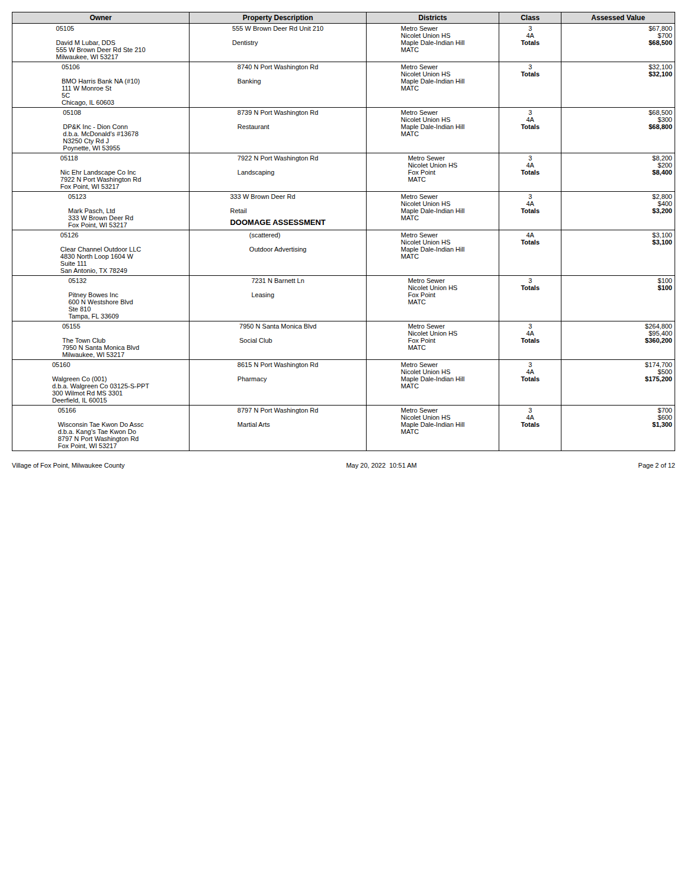| Owner | Property Description | Districts | Class | Assessed Value |
| --- | --- | --- | --- | --- |
| 05105 David M Lubar, DDS 555 W Brown Deer Rd Ste 210 Milwaukee, WI 53217 | 555 W Brown Deer Rd Unit 210 Dentistry | Metro Sewer Nicolet Union HS Maple Dale-Indian Hill MATC | 3 4A Totals | $67,800 $700 $68,500 |
| 05106 BMO Harris Bank NA (#10) 111 W Monroe St 5C Chicago, IL 60603 | 8740 N Port Washington Rd Banking | Metro Sewer Nicolet Union HS Maple Dale-Indian Hill MATC | 3 Totals | $32,100 $32,100 |
| 05108 DP&K Inc - Dion Conn d.b.a. McDonald's #13678 N3250 Cty Rd J Poynette, WI 53955 | 8739 N Port Washington Rd Restaurant | Metro Sewer Nicolet Union HS Maple Dale-Indian Hill MATC | 3 4A Totals | $68,500 $300 $68,800 |
| 05118 Nic Ehr Landscape Co Inc 7922 N Port Washington Rd Fox Point, WI 53217 | 7922 N Port Washington Rd Landscaping | Metro Sewer Nicolet Union HS Fox Point MATC | 3 4A Totals | $8,200 $200 $8,400 |
| 05123 Mark Pasch, Ltd 333 W Brown Deer Rd Fox Point, WI 53217 | 333 W Brown Deer Rd Retail DOOMAGE ASSESSMENT | Metro Sewer Nicolet Union HS Maple Dale-Indian Hill MATC | 3 4A Totals | $2,800 $400 $3,200 |
| 05126 Clear Channel Outdoor LLC 4830 North Loop 1604 W Suite 111 San Antonio, TX 78249 | (scattered) Outdoor Advertising | Metro Sewer Nicolet Union HS Maple Dale-Indian Hill MATC | 4A Totals | $3,100 $3,100 |
| 05132 Pitney Bowes Inc 600 N Westshore Blvd Ste 810 Tampa, FL 33609 | 7231 N Barnett Ln Leasing | Metro Sewer Nicolet Union HS Fox Point MATC | 3 Totals | $100 $100 |
| 05155 The Town Club 7950 N Santa Monica Blvd Milwaukee, WI 53217 | 7950 N Santa Monica Blvd Social Club | Metro Sewer Nicolet Union HS Fox Point MATC | 3 4A Totals | $264,800 $95,400 $360,200 |
| 05160 Walgreen Co (001) d.b.a. Walgreen Co 03125-S-PPT 300 Wilmot Rd MS 3301 Deerfield, IL 60015 | 8615 N Port Washington Rd Pharmacy | Metro Sewer Nicolet Union HS Maple Dale-Indian Hill MATC | 3 4A Totals | $174,700 $500 $175,200 |
| 05166 Wisconsin Tae Kwon Do Assc d.b.a. Kang's Tae Kwon Do 8797 N Port Washington Rd Fox Point, WI 53217 | 8797 N Port Washington Rd Martial Arts | Metro Sewer Nicolet Union HS Maple Dale-Indian Hill MATC | 3 4A Totals | $700 $600 $1,300 |
Village of Fox Point, Milwaukee County
May 20, 2022 10:51 AM
Page 2 of 12